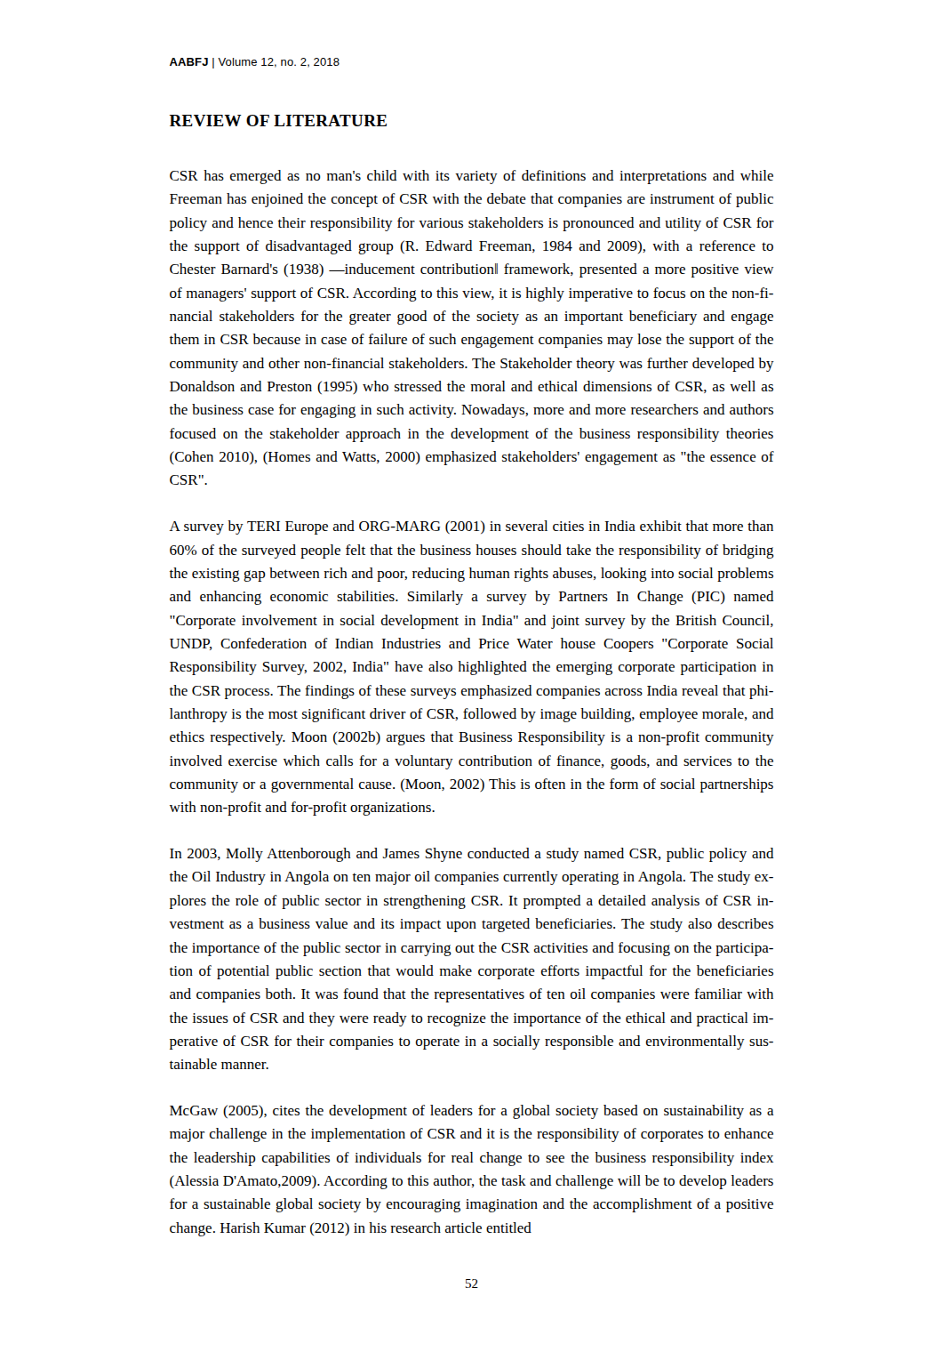AABFJ | Volume 12, no. 2, 2018
REVIEW OF LITERATURE
CSR has emerged as no man's child with its variety of definitions and interpretations and while Freeman has enjoined the concept of CSR with the debate that companies are instrument of public policy and hence their responsibility for various stakeholders is pronounced and utility of CSR for the support of disadvantaged group (R. Edward Freeman, 1984 and 2009), with a reference to Chester Barnard's (1938) ―inducement contribution‖ framework, presented a more positive view of managers' support of CSR. According to this view, it is highly imperative to focus on the non-financial stakeholders for the greater good of the society as an important beneficiary and engage them in CSR because in case of failure of such engagement companies may lose the support of the community and other non-financial stakeholders. The Stakeholder theory was further developed by Donaldson and Preston (1995) who stressed the moral and ethical dimensions of CSR, as well as the business case for engaging in such activity. Nowadays, more and more researchers and authors focused on the stakeholder approach in the development of the business responsibility theories (Cohen 2010), (Homes and Watts, 2000) emphasized stakeholders' engagement as "the essence of CSR".
A survey by TERI Europe and ORG-MARG (2001) in several cities in India exhibit that more than 60% of the surveyed people felt that the business houses should take the responsibility of bridging the existing gap between rich and poor, reducing human rights abuses, looking into social problems and enhancing economic stabilities. Similarly a survey by Partners In Change (PIC) named "Corporate involvement in social development in India" and joint survey by the British Council, UNDP, Confederation of Indian Industries and Price Water house Coopers "Corporate Social Responsibility Survey, 2002, India" have also highlighted the emerging corporate participation in the CSR process. The findings of these surveys emphasized companies across India reveal that philanthropy is the most significant driver of CSR, followed by image building, employee morale, and ethics respectively. Moon (2002b) argues that Business Responsibility is a non-profit community involved exercise which calls for a voluntary contribution of finance, goods, and services to the community or a governmental cause. (Moon, 2002) This is often in the form of social partnerships with non-profit and for-profit organizations.
In 2003, Molly Attenborough and James Shyne conducted a study named CSR, public policy and the Oil Industry in Angola on ten major oil companies currently operating in Angola. The study explores the role of public sector in strengthening CSR. It prompted a detailed analysis of CSR investment as a business value and its impact upon targeted beneficiaries. The study also describes the importance of the public sector in carrying out the CSR activities and focusing on the participation of potential public section that would make corporate efforts impactful for the beneficiaries and companies both. It was found that the representatives of ten oil companies were familiar with the issues of CSR and they were ready to recognize the importance of the ethical and practical imperative of CSR for their companies to operate in a socially responsible and environmentally sustainable manner.
McGaw (2005), cites the development of leaders for a global society based on sustainability as a major challenge in the implementation of CSR and it is the responsibility of corporates to enhance the leadership capabilities of individuals for real change to see the business responsibility index (Alessia D'Amato,2009). According to this author, the task and challenge will be to develop leaders for a sustainable global society by encouraging imagination and the accomplishment of a positive change. Harish Kumar (2012) in his research article entitled
52